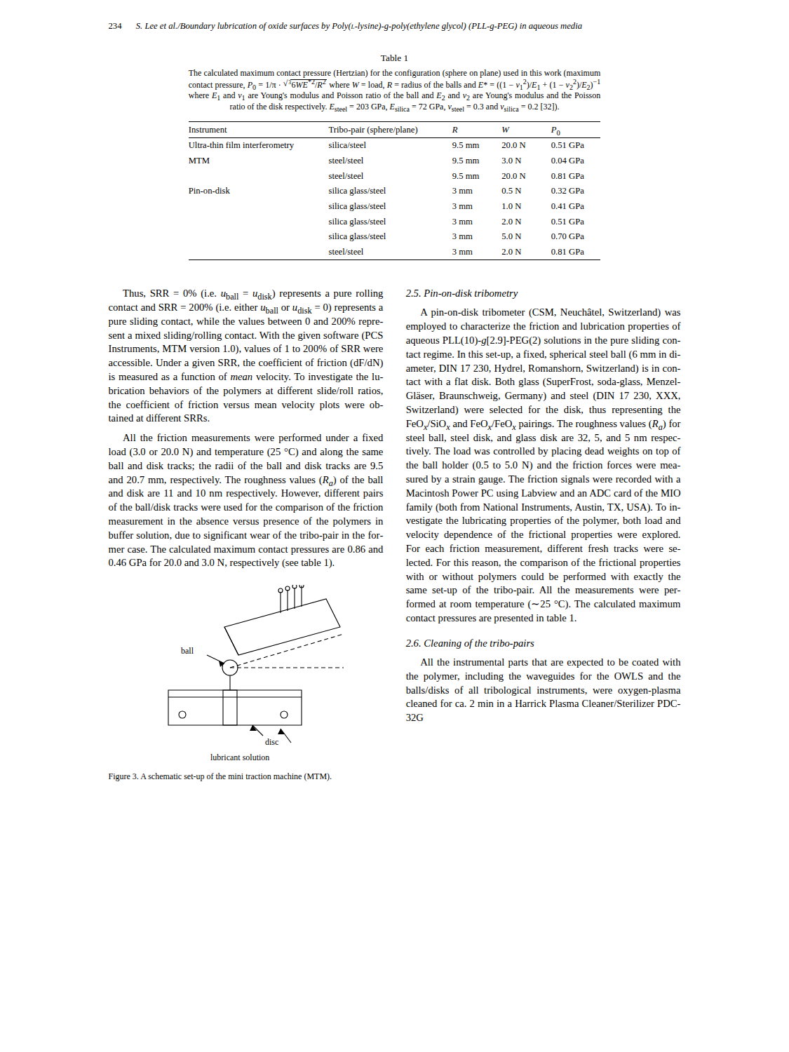234 S. Lee et al./Boundary lubrication of oxide surfaces by Poly(l-lysine)-g-poly(ethylene glycol) (PLL-g-PEG) in aqueous media
Table 1
The calculated maximum contact pressure (Hertzian) for the configuration (sphere on plane) used in this work (maximum contact pressure, P0 = 1/π · 36WE*2/R2 where W = load, R = radius of the balls and E* = ((1 − v12)/E1 + (1 − v22)/E2)−1 where E1 and v1 are Young's modulus and Poisson ratio of the ball and E2 and v2 are Young's modulus and the Poisson ratio of the disk respectively. Esteel = 203 GPa, Esilica = 72 GPa, vsteel = 0.3 and vsilica = 0.2 [32]).
| Instrument | Tribo-pair (sphere/plane) | R | W | P 0 |
| --- | --- | --- | --- | --- |
| Ultra-thin film interferometry | silica/steel | 9.5 mm | 20.0 N | 0.51 GPa |
| MTM | steel/steel | 9.5 mm | 3.0 N | 0.04 GPa |
| | steel/steel | 9.5 mm | 20.0 N | 0.81 GPa |
| Pin-on-disk | silica glass/steel | 3 mm | 0.5 N | 0.32 GPa |
| | silica glass/steel | 3 mm | 1.0 N | 0.41 GPa |
| | silica glass/steel | 3 mm | 2.0 N | 0.51 GPa |
| | silica glass/steel | 3 mm | 5.0 N | 0.70 GPa |
| | steel/steel | 3 mm | 2.0 N | 0.81 GPa |
Thus, SRR = 0% (i.e. uball = udisk) represents a pure rolling contact and SRR = 200% (i.e. either uball or udisk = 0) represents a pure sliding contact, while the values between 0 and 200% represent a mixed sliding/rolling contact. With the given software (PCS Instruments, MTM version 1.0), values of 1 to 200% of SRR were accessible. Under a given SRR, the coefficient of friction (dF/dN) is measured as a function of mean velocity. To investigate the lubrication behaviors of the polymers at different slide/roll ratios, the coefficient of friction versus mean velocity plots were obtained at different SRRs.
All the friction measurements were performed under a fixed load (3.0 or 20.0 N) and temperature (25 °C) and along the same ball and disk tracks; the radii of the ball and disk tracks are 9.5 and 20.7 mm, respectively. The roughness values (Ra) of the ball and disk are 11 and 10 nm respectively. However, different pairs of the ball/disk tracks were used for the comparison of the friction measurement in the absence versus presence of the polymers in buffer solution, due to significant wear of the tribo-pair in the former case. The calculated maximum contact pressures are 0.86 and 0.46 GPa for 20.0 and 3.0 N, respectively (see table 1).
ball disc lubricant solution
Figure 3. A schematic set-up of the mini traction machine (MTM).
2.5. Pin-on-disk tribometry
A pin-on-disk tribometer (CSM, Neuchâtel, Switzerland) was employed to characterize the friction and lubrication properties of aqueous PLL(10)-g[2.9]-PEG(2) solutions in the pure sliding contact regime. In this set-up, a fixed, spherical steel ball (6 mm in diameter, DIN 17 230, Hydrel, Romanshorn, Switzerland) is in contact with a flat disk. Both glass (SuperFrost, soda-glass, Menzel-Gläser, Braunschweig, Germany) and steel (DIN 17 230, XXX, Switzerland) were selected for the disk, thus representing the FeOx/SiOx and FeOx/FeOx pairings. The roughness values (Ra) for steel ball, steel disk, and glass disk are 32, 5, and 5 nm respectively. The load was controlled by placing dead weights on top of the ball holder (0.5 to 5.0 N) and the friction forces were measured by a strain gauge. The friction signals were recorded with a Macintosh Power PC using Labview and an ADC card of the MIO family (both from National Instruments, Austin, TX, USA). To investigate the lubricating properties of the polymer, both load and velocity dependence of the frictional properties were explored. For each friction measurement, different fresh tracks were selected. For this reason, the comparison of the frictional properties with or without polymers could be performed with exactly the same set-up of the tribo-pair. All the measurements were performed at room temperature (∼25 °C). The calculated maximum contact pressures are presented in table 1.
2.6. Cleaning of the tribo-pairs
All the instrumental parts that are expected to be coated with the polymer, including the waveguides for the OWLS and the balls/disks of all tribological instruments, were oxygen-plasma cleaned for ca. 2 min in a Harrick Plasma Cleaner/Sterilizer PDC-32G